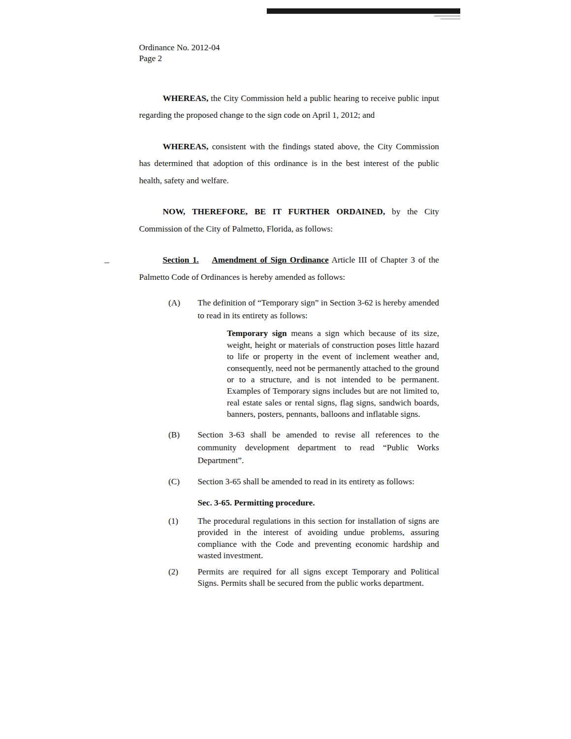Ordinance No. 2012-04
Page 2
WHEREAS, the City Commission held a public hearing to receive public input regarding the proposed change to the sign code on April 1, 2012; and
WHEREAS, consistent with the findings stated above, the City Commission has determined that adoption of this ordinance is in the best interest of the public health, safety and welfare.
NOW, THEREFORE, BE IT FURTHER ORDAINED, by the City Commission of the City of Palmetto, Florida, as follows:
Section 1. Amendment of Sign Ordinance Article III of Chapter 3 of the Palmetto Code of Ordinances is hereby amended as follows:
(A) The definition of “Temporary sign” in Section 3-62 is hereby amended to read in its entirety as follows:
Temporary sign means a sign which because of its size, weight, height or materials of construction poses little hazard to life or property in the event of inclement weather and, consequently, need not be permanently attached to the ground or to a structure, and is not intended to be permanent. Examples of Temporary signs includes but are not limited to, real estate sales or rental signs, flag signs, sandwich boards, banners, posters, pennants, balloons and inflatable signs.
(B) Section 3-63 shall be amended to revise all references to the community development department to read “Public Works Department”.
(C) Section 3-65 shall be amended to read in its entirety as follows:
Sec. 3-65. Permitting procedure.
(1) The procedural regulations in this section for installation of signs are provided in the interest of avoiding undue problems, assuring compliance with the Code and preventing economic hardship and wasted investment.
(2) Permits are required for all signs except Temporary and Political Signs. Permits shall be secured from the public works department.